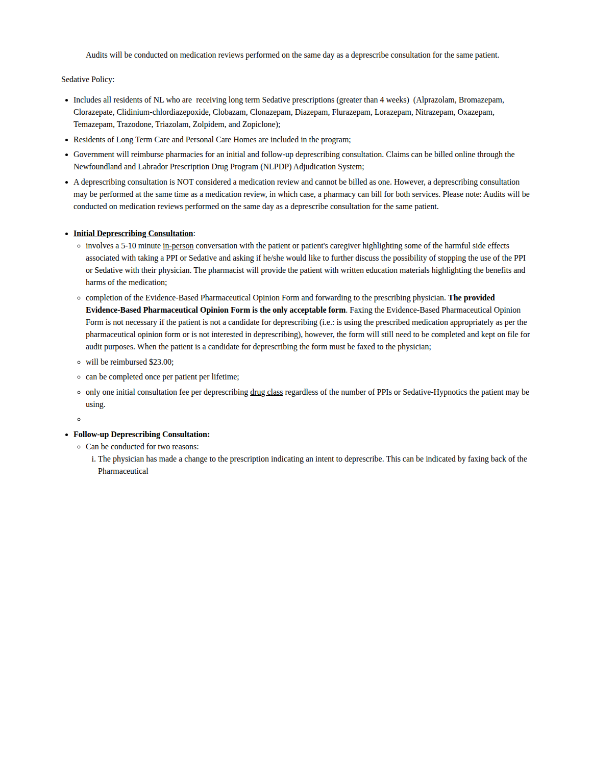Audits will be conducted on medication reviews performed on the same day as a deprescribe consultation for the same patient.
Sedative Policy:
Includes all residents of NL who are receiving long term Sedative prescriptions (greater than 4 weeks) (Alprazolam, Bromazepam, Clorazepate, Clidinium-chlordiazepoxide, Clobazam, Clonazepam, Diazepam, Flurazepam, Lorazepam, Nitrazepam, Oxazepam, Temazepam, Trazodone, Triazolam, Zolpidem, and Zopiclone);
Residents of Long Term Care and Personal Care Homes are included in the program;
Government will reimburse pharmacies for an initial and follow-up deprescribing consultation. Claims can be billed online through the Newfoundland and Labrador Prescription Drug Program (NLPDP) Adjudication System;
A deprescribing consultation is NOT considered a medication review and cannot be billed as one. However, a deprescribing consultation may be performed at the same time as a medication review, in which case, a pharmacy can bill for both services. Please note: Audits will be conducted on medication reviews performed on the same day as a deprescribe consultation for the same patient.
Initial Deprescribing Consultation:
involves a 5-10 minute in-person conversation with the patient or patient's caregiver highlighting some of the harmful side effects associated with taking a PPI or Sedative and asking if he/she would like to further discuss the possibility of stopping the use of the PPI or Sedative with their physician. The pharmacist will provide the patient with written education materials highlighting the benefits and harms of the medication;
completion of the Evidence-Based Pharmaceutical Opinion Form and forwarding to the prescribing physician. The provided Evidence-Based Pharmaceutical Opinion Form is the only acceptable form. Faxing the Evidence-Based Pharmaceutical Opinion Form is not necessary if the patient is not a candidate for deprescribing (i.e.: is using the prescribed medication appropriately as per the pharmaceutical opinion form or is not interested in deprescribing), however, the form will still need to be completed and kept on file for audit purposes. When the patient is a candidate for deprescribing the form must be faxed to the physician;
will be reimbursed $23.00;
can be completed once per patient per lifetime;
only one initial consultation fee per deprescribing drug class regardless of the number of PPIs or Sedative-Hypnotics the patient may be using.
Follow-up Deprescribing Consultation:
Can be conducted for two reasons:
The physician has made a change to the prescription indicating an intent to deprescribe. This can be indicated by faxing back of the Pharmaceutical